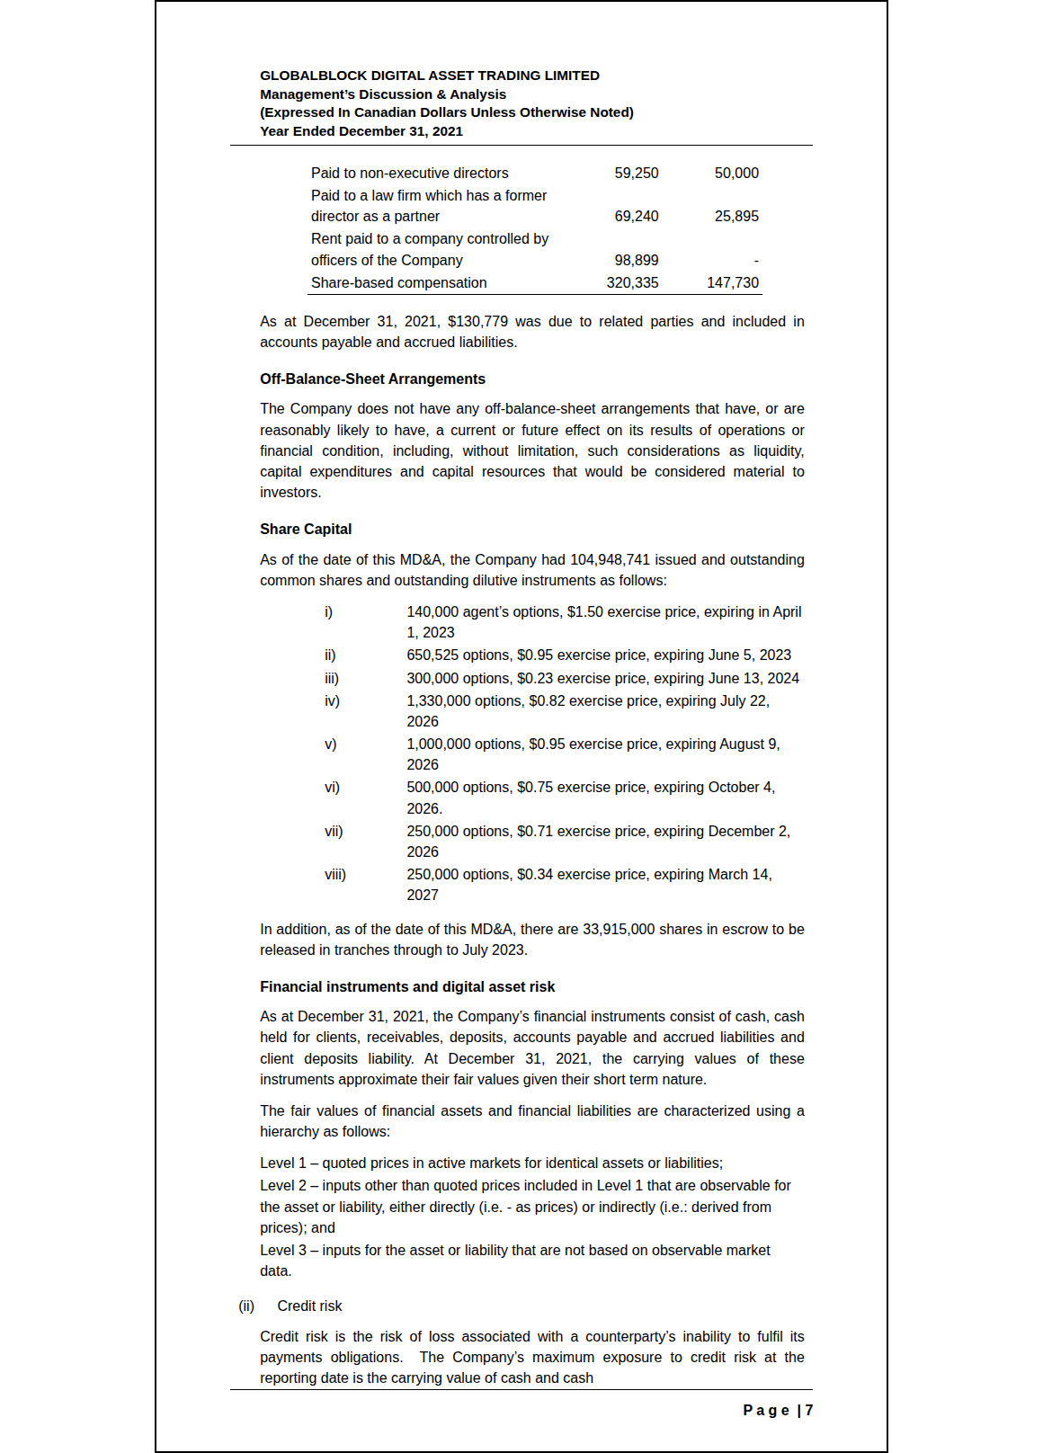GLOBALBLOCK DIGITAL ASSET TRADING LIMITED
Management’s Discussion & Analysis
(Expressed In Canadian Dollars Unless Otherwise Noted)
Year Ended December 31, 2021
| Paid to non-executive directors | 59,250 | 50,000 |
| Paid to a law firm which has a former director as a partner | 69,240 | 25,895 |
| Rent paid to a company controlled by officers of the Company | 98,899 | - |
| Share-based compensation | 320,335 | 147,730 |
As at December 31, 2021, $130,779 was due to related parties and included in accounts payable and accrued liabilities.
Off-Balance-Sheet Arrangements
The Company does not have any off-balance-sheet arrangements that have, or are reasonably likely to have, a current or future effect on its results of operations or financial condition, including, without limitation, such considerations as liquidity, capital expenditures and capital resources that would be considered material to investors.
Share Capital
As of the date of this MD&A, the Company had 104,948,741 issued and outstanding common shares and outstanding dilutive instruments as follows:
i) 140,000 agent’s options, $1.50 exercise price, expiring in April 1, 2023
ii) 650,525 options, $0.95 exercise price, expiring June 5, 2023
iii) 300,000 options, $0.23 exercise price, expiring June 13, 2024
iv) 1,330,000 options, $0.82 exercise price, expiring July 22, 2026
v) 1,000,000 options, $0.95 exercise price, expiring August 9, 2026
vi) 500,000 options, $0.75 exercise price, expiring October 4, 2026.
vii) 250,000 options, $0.71 exercise price, expiring December 2, 2026
viii) 250,000 options, $0.34 exercise price, expiring March 14, 2027
In addition, as of the date of this MD&A, there are 33,915,000 shares in escrow to be released in tranches through to July 2023.
Financial instruments and digital asset risk
As at December 31, 2021, the Company’s financial instruments consist of cash, cash held for clients, receivables, deposits, accounts payable and accrued liabilities and client deposits liability. At December 31, 2021, the carrying values of these instruments approximate their fair values given their short term nature.
The fair values of financial assets and financial liabilities are characterized using a hierarchy as follows:
Level 1 – quoted prices in active markets for identical assets or liabilities;
Level 2 – inputs other than quoted prices included in Level 1 that are observable for the asset or liability, either directly (i.e. - as prices) or indirectly (i.e.: derived from prices); and
Level 3 – inputs for the asset or liability that are not based on observable market data.
(ii) Credit risk
Credit risk is the risk of loss associated with a counterparty’s inability to fulfil its payments obligations. The Company’s maximum exposure to credit risk at the reporting date is the carrying value of cash and cash
P a g e | 7